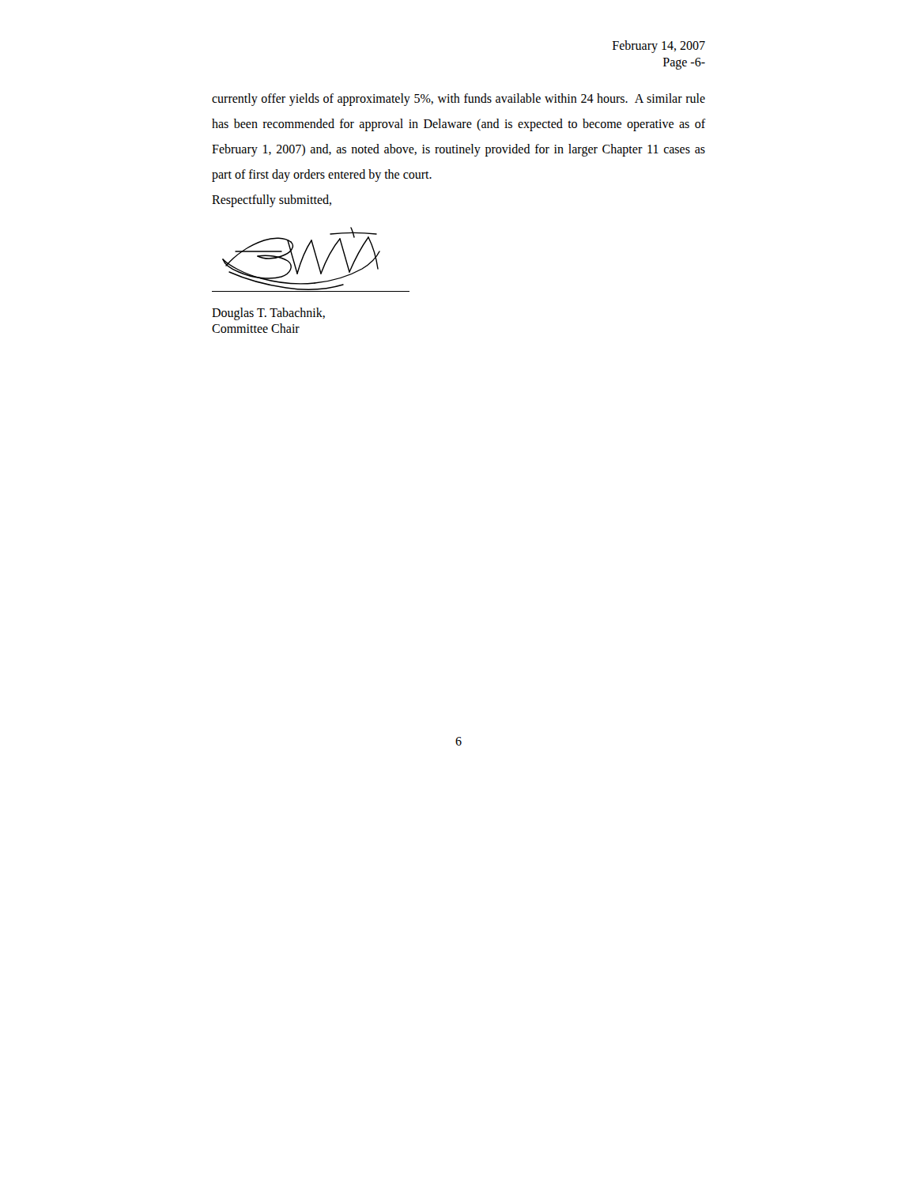February 14, 2007
Page -6-
currently offer yields of approximately 5%, with funds available within 24 hours. A similar rule has been recommended for approval in Delaware (and is expected to become operative as of February 1, 2007) and, as noted above, is routinely provided for in larger Chapter 11 cases as part of first day orders entered by the court.
Respectfully submitted,
Douglas T. Tabachnik,
Committee Chair
6